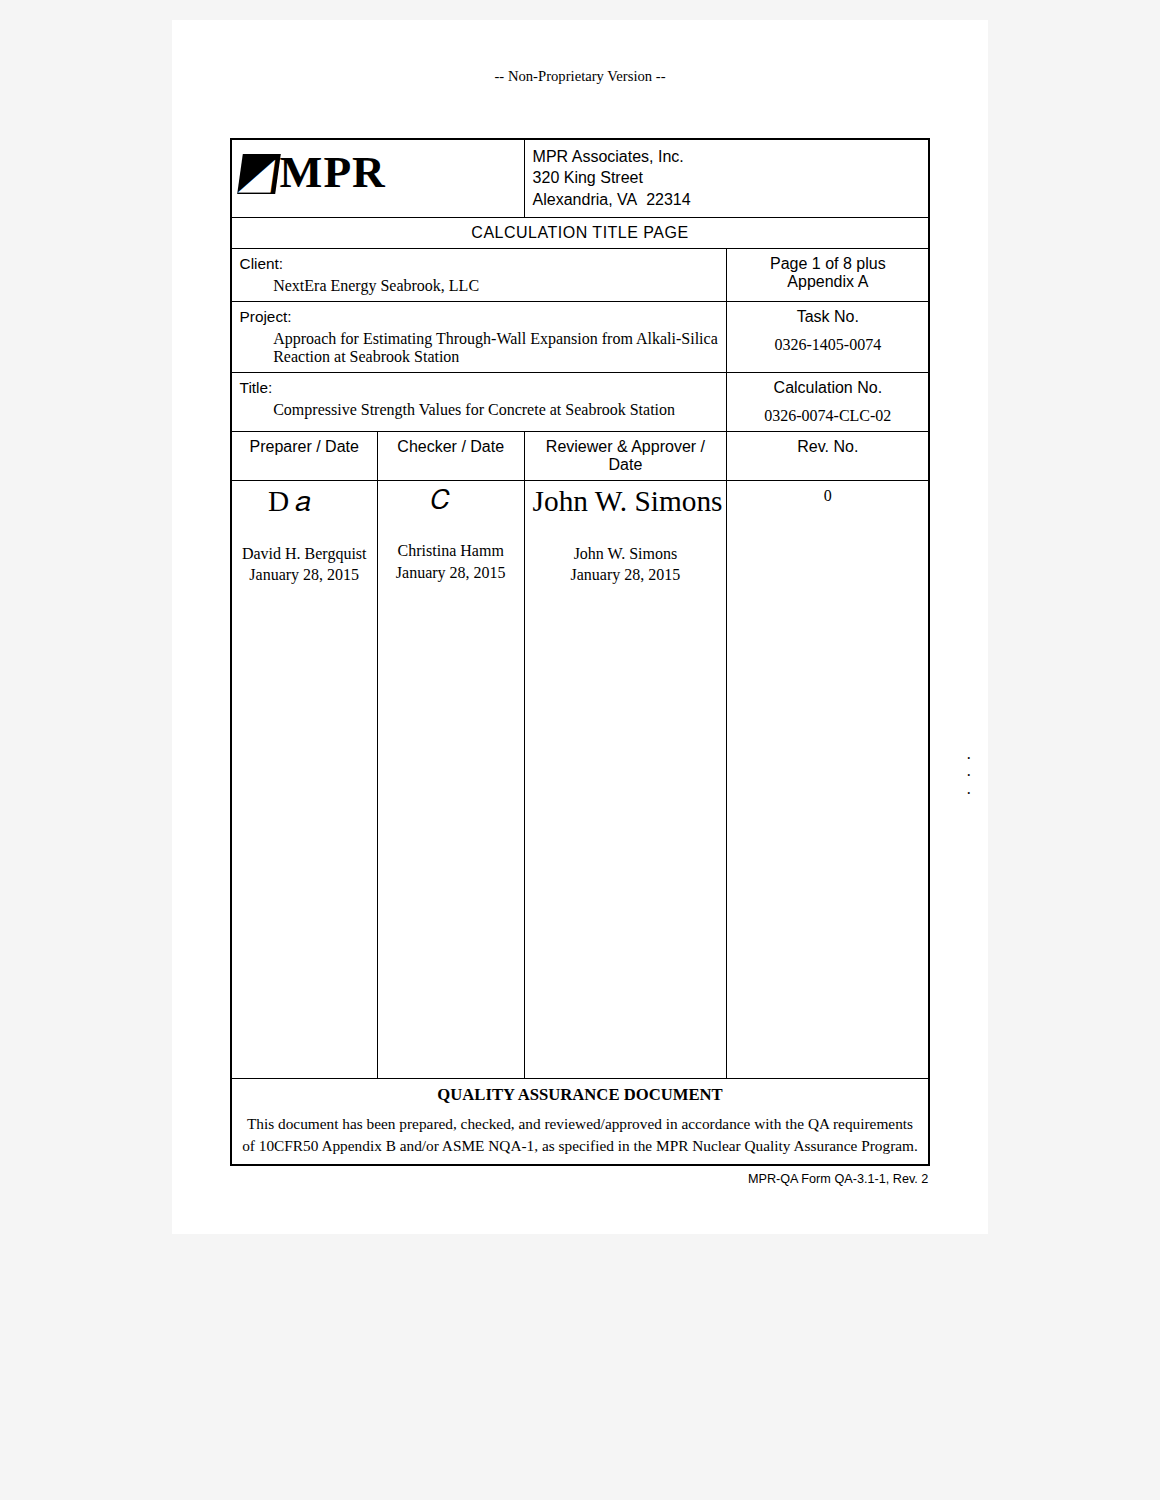-- Non-Proprietary Version --
| ◢ MPR | MPR Associates, Inc. 320 King Street Alexandria, VA 22314 |
| CALCULATION TITLE PAGE |
| Client: NextEra Energy Seabrook, LLC | Page 1 of 8 plus Appendix A |
| Project: Approach for Estimating Through-Wall Expansion from Alkali-Silica Reaction at Seabrook Station | Task No. 0326-1405-0074 |
| Title: Compressive Strength Values for Concrete at Seabrook Station | Calculation No. 0326-0074-CLC-02 |
| Preparer / Date | Checker / Date | Reviewer & Approver / Date | Rev. No. |
| D 𝑎 David H. Bergquist January 28, 2015 | 𝐶 Christina Hamm January 28, 2015 | John W. Simons John W. Simons January 28, 2015 | 0 |
| QUALITY ASSURANCE DOCUMENT This document has been prepared, checked, and reviewed/approved in accordance with the QA requirements of 10CFR50 Appendix B and/or ASME NQA-1, as specified in the MPR Nuclear Quality Assurance Program. |
MPR-QA Form QA-3.1-1, Rev. 2
.
.
.